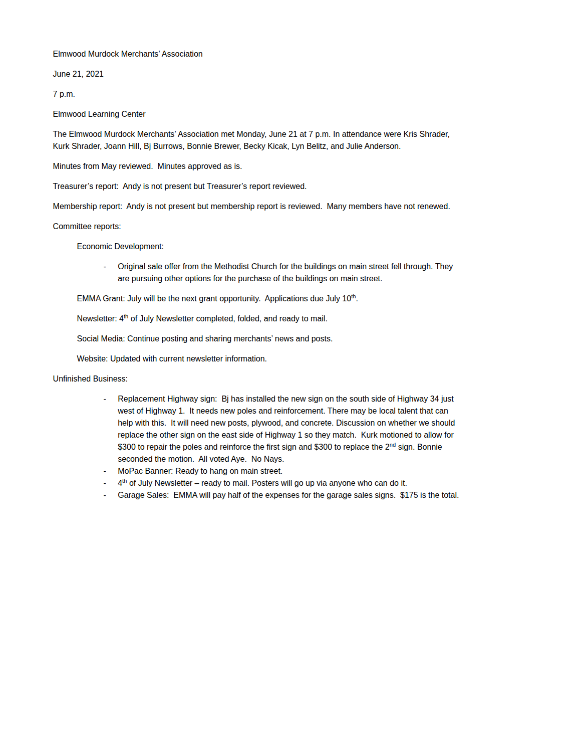Elmwood Murdock Merchants’ Association
June 21, 2021
7 p.m.
Elmwood Learning Center
The Elmwood Murdock Merchants’ Association met Monday, June 21 at 7 p.m. In attendance were Kris Shrader, Kurk Shrader, Joann Hill, Bj Burrows, Bonnie Brewer, Becky Kicak, Lyn Belitz, and Julie Anderson.
Minutes from May reviewed. Minutes approved as is.
Treasurer’s report: Andy is not present but Treasurer’s report reviewed.
Membership report: Andy is not present but membership report is reviewed. Many members have not renewed.
Committee reports:
Economic Development:
Original sale offer from the Methodist Church for the buildings on main street fell through. They are pursuing other options for the purchase of the buildings on main street.
EMMA Grant: July will be the next grant opportunity. Applications due July 10th.
Newsletter: 4th of July Newsletter completed, folded, and ready to mail.
Social Media: Continue posting and sharing merchants’ news and posts.
Website: Updated with current newsletter information.
Unfinished Business:
Replacement Highway sign: Bj has installed the new sign on the south side of Highway 34 just west of Highway 1. It needs new poles and reinforcement. There may be local talent that can help with this. It will need new posts, plywood, and concrete. Discussion on whether we should replace the other sign on the east side of Highway 1 so they match. Kurk motioned to allow for $300 to repair the poles and reinforce the first sign and $300 to replace the 2nd sign. Bonnie seconded the motion. All voted Aye. No Nays.
MoPac Banner: Ready to hang on main street.
4th of July Newsletter – ready to mail. Posters will go up via anyone who can do it.
Garage Sales: EMMA will pay half of the expenses for the garage sales signs. $175 is the total.